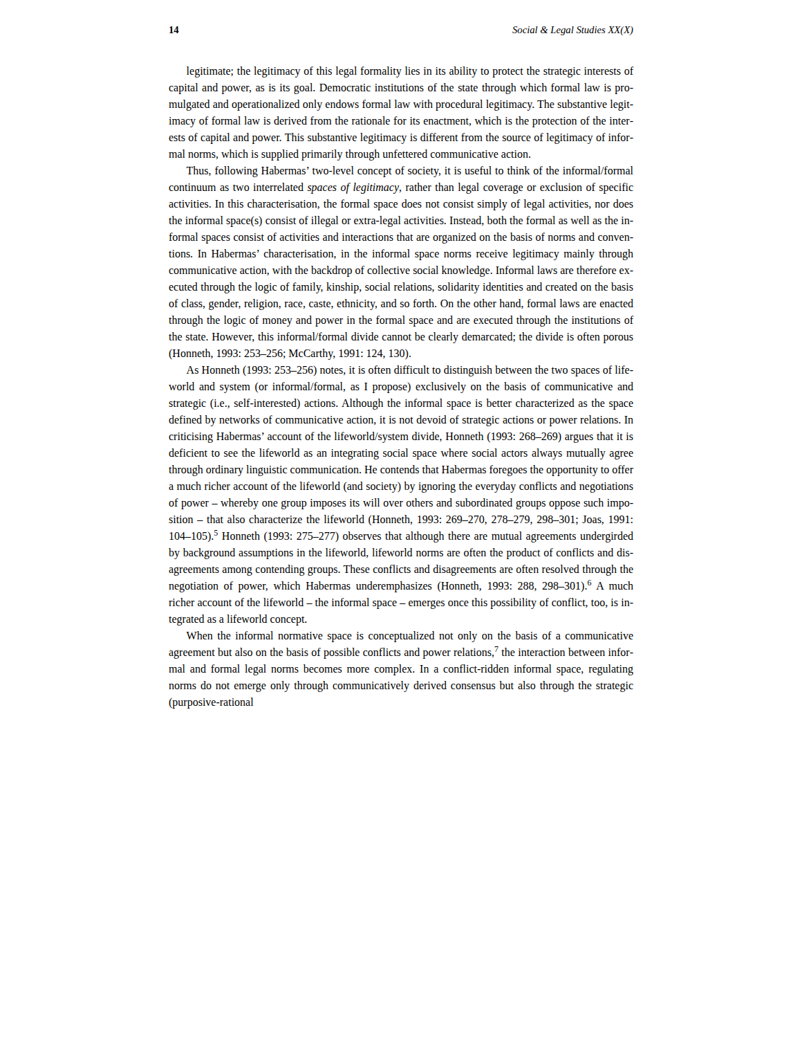14 Social & Legal Studies XX(X)
legitimate; the legitimacy of this legal formality lies in its ability to protect the strategic interests of capital and power, as is its goal. Democratic institutions of the state through which formal law is promulgated and operationalized only endows formal law with procedural legitimacy. The substantive legitimacy of formal law is derived from the rationale for its enactment, which is the protection of the interests of capital and power. This substantive legitimacy is different from the source of legitimacy of informal norms, which is supplied primarily through unfettered communicative action.
Thus, following Habermas’ two-level concept of society, it is useful to think of the informal/formal continuum as two interrelated spaces of legitimacy, rather than legal coverage or exclusion of specific activities. In this characterisation, the formal space does not consist simply of legal activities, nor does the informal space(s) consist of illegal or extra-legal activities. Instead, both the formal as well as the informal spaces consist of activities and interactions that are organized on the basis of norms and conventions. In Habermas’ characterisation, in the informal space norms receive legitimacy mainly through communicative action, with the backdrop of collective social knowledge. Informal laws are therefore executed through the logic of family, kinship, social relations, solidarity identities and created on the basis of class, gender, religion, race, caste, ethnicity, and so forth. On the other hand, formal laws are enacted through the logic of money and power in the formal space and are executed through the institutions of the state. However, this informal/formal divide cannot be clearly demarcated; the divide is often porous (Honneth, 1993: 253–256; McCarthy, 1991: 124, 130).
As Honneth (1993: 253–256) notes, it is often difficult to distinguish between the two spaces of lifeworld and system (or informal/formal, as I propose) exclusively on the basis of communicative and strategic (i.e., self-interested) actions. Although the informal space is better characterized as the space defined by networks of communicative action, it is not devoid of strategic actions or power relations. In criticising Habermas’ account of the lifeworld/system divide, Honneth (1993: 268–269) argues that it is deficient to see the lifeworld as an integrating social space where social actors always mutually agree through ordinary linguistic communication. He contends that Habermas foregoes the opportunity to offer a much richer account of the lifeworld (and society) by ignoring the everyday conflicts and negotiations of power – whereby one group imposes its will over others and subordinated groups oppose such imposition – that also characterize the lifeworld (Honneth, 1993: 269–270, 278–279, 298–301; Joas, 1991: 104–105).5 Honneth (1993: 275–277) observes that although there are mutual agreements undergirded by background assumptions in the lifeworld, lifeworld norms are often the product of conflicts and disagreements among contending groups. These conflicts and disagreements are often resolved through the negotiation of power, which Habermas underemphasizes (Honneth, 1993: 288, 298–301).6 A much richer account of the lifeworld – the informal space – emerges once this possibility of conflict, too, is integrated as a lifeworld concept.
When the informal normative space is conceptualized not only on the basis of a communicative agreement but also on the basis of possible conflicts and power relations,7 the interaction between informal and formal legal norms becomes more complex. In a conflict-ridden informal space, regulating norms do not emerge only through communicatively derived consensus but also through the strategic (purposive-rational